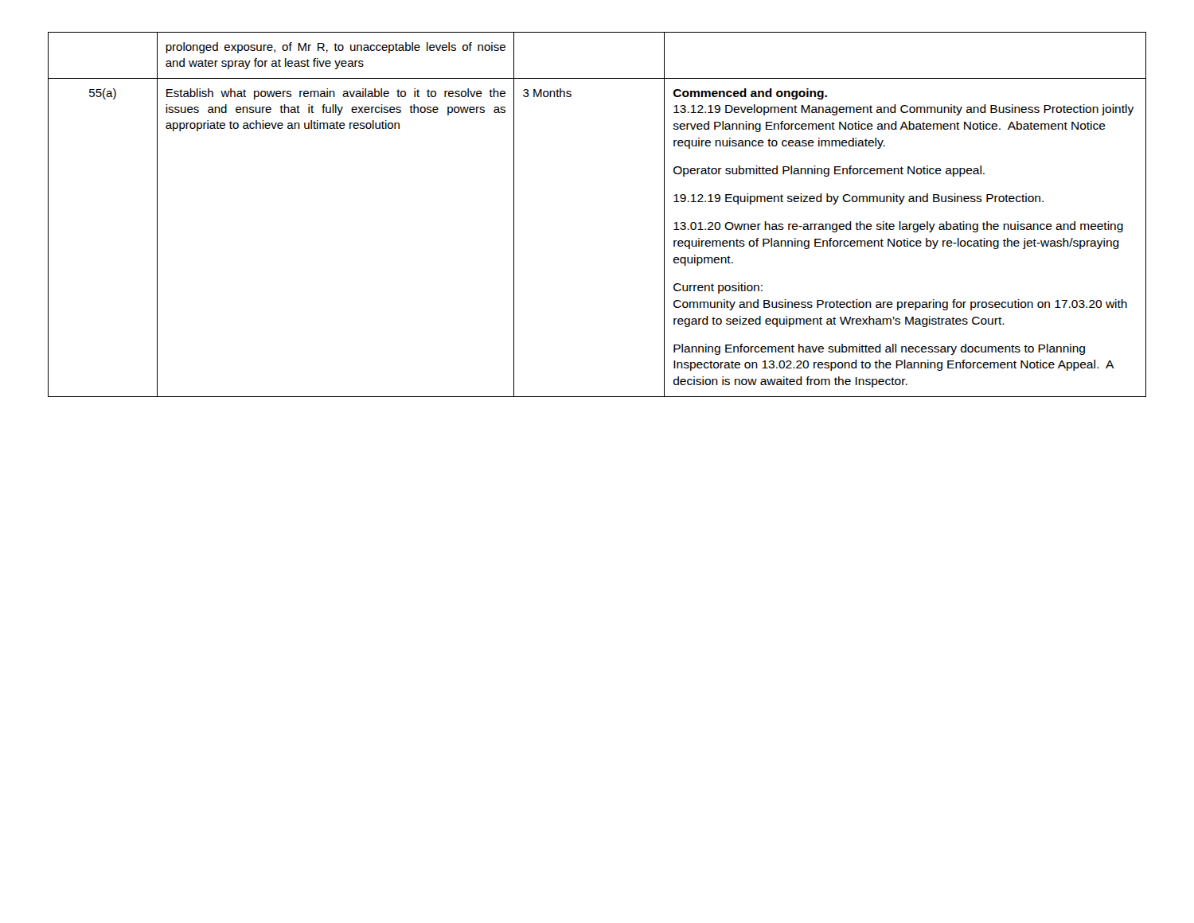| | prolonged exposure, of Mr R, to unacceptable levels of noise and water spray for at least five years | | |
| 55(a) | Establish what powers remain available to it to resolve the issues and ensure that it fully exercises those powers as appropriate to achieve an ultimate resolution | 3 Months | Commenced and ongoing. 13.12.19 Development Management and Community and Business Protection jointly served Planning Enforcement Notice and Abatement Notice. Abatement Notice require nuisance to cease immediately. Operator submitted Planning Enforcement Notice appeal. 19.12.19 Equipment seized by Community and Business Protection. 13.01.20 Owner has re-arranged the site largely abating the nuisance and meeting requirements of Planning Enforcement Notice by re-locating the jet-wash/spraying equipment. Current position: Community and Business Protection are preparing for prosecution on 17.03.20 with regard to seized equipment at Wrexham’s Magistrates Court. Planning Enforcement have submitted all necessary documents to Planning Inspectorate on 13.02.20 respond to the Planning Enforcement Notice Appeal. A decision is now awaited from the Inspector. |